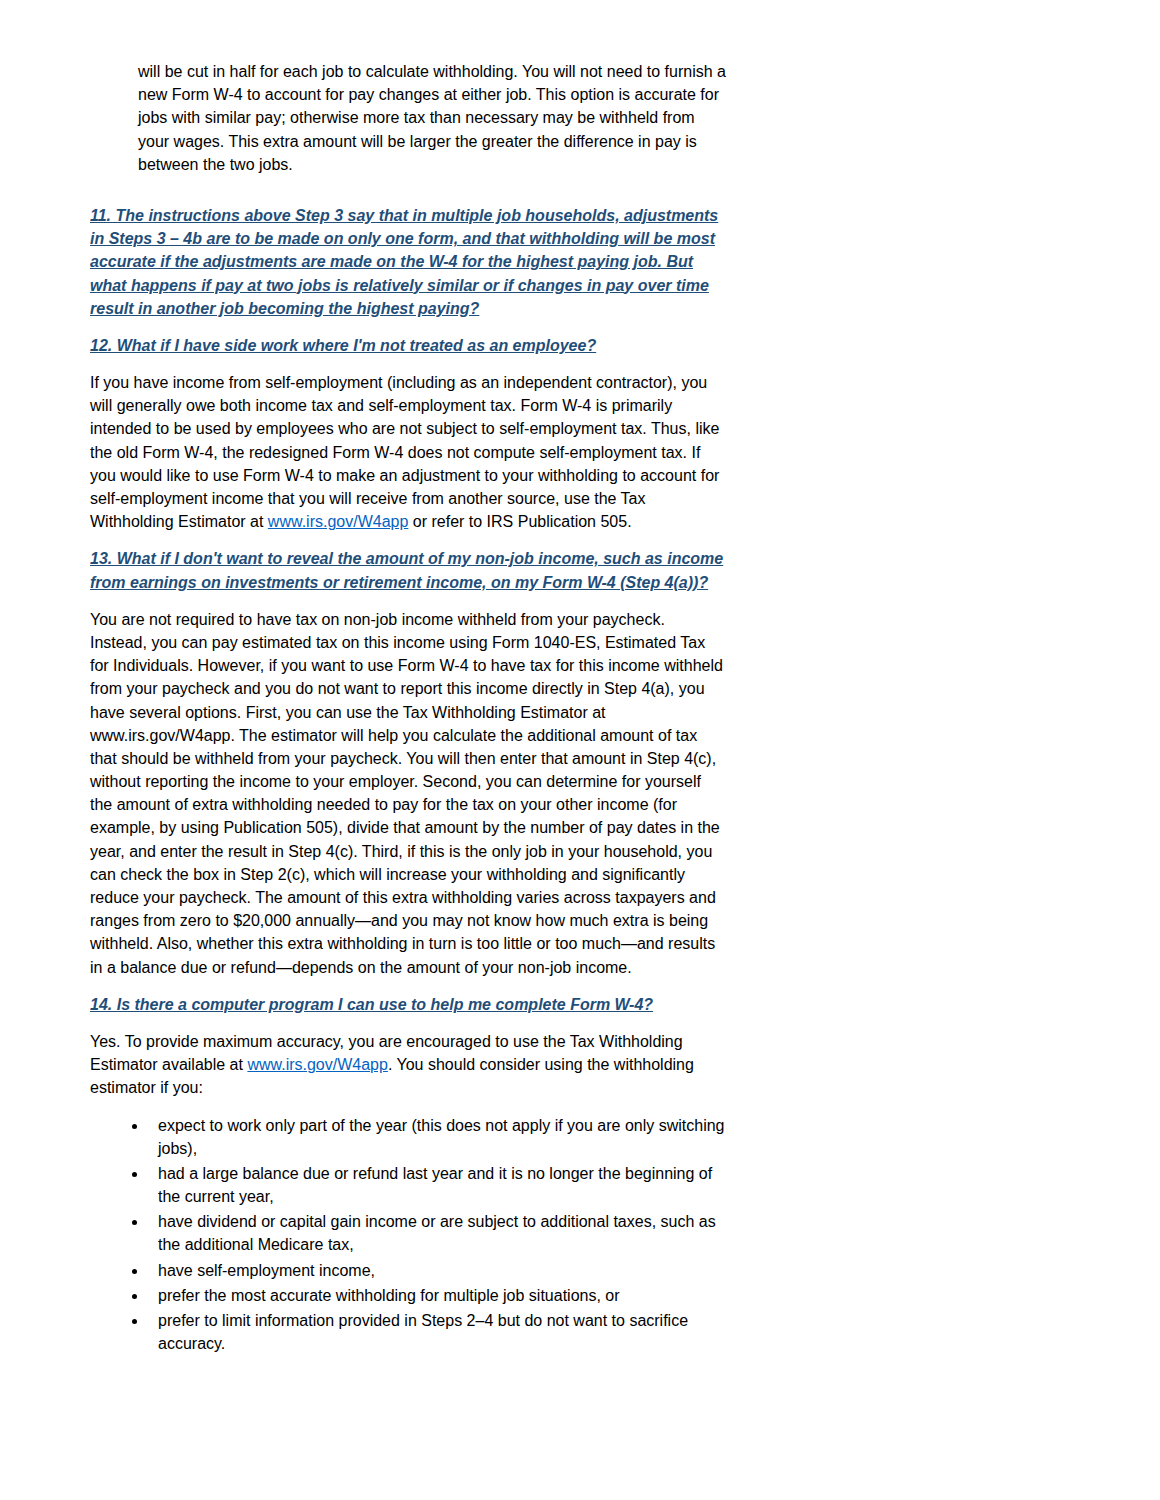will be cut in half for each job to calculate withholding. You will not need to furnish a new Form W-4 to account for pay changes at either job. This option is accurate for jobs with similar pay; otherwise more tax than necessary may be withheld from your wages. This extra amount will be larger the greater the difference in pay is between the two jobs.
11. The instructions above Step 3 say that in multiple job households, adjustments in Steps 3 – 4b are to be made on only one form, and that withholding will be most accurate if the adjustments are made on the W-4 for the highest paying job. But what happens if pay at two jobs is relatively similar or if changes in pay over time result in another job becoming the highest paying?
12. What if I have side work where I'm not treated as an employee?
If you have income from self-employment (including as an independent contractor), you will generally owe both income tax and self-employment tax. Form W-4 is primarily intended to be used by employees who are not subject to self-employment tax. Thus, like the old Form W-4, the redesigned Form W-4 does not compute self-employment tax. If you would like to use Form W-4 to make an adjustment to your withholding to account for self-employment income that you will receive from another source, use the Tax Withholding Estimator at www.irs.gov/W4app or refer to IRS Publication 505.
13. What if I don't want to reveal the amount of my non-job income, such as income from earnings on investments or retirement income, on my Form W-4 (Step 4(a))?
You are not required to have tax on non-job income withheld from your paycheck. Instead, you can pay estimated tax on this income using Form 1040-ES, Estimated Tax for Individuals. However, if you want to use Form W-4 to have tax for this income withheld from your paycheck and you do not want to report this income directly in Step 4(a), you have several options. First, you can use the Tax Withholding Estimator at www.irs.gov/W4app. The estimator will help you calculate the additional amount of tax that should be withheld from your paycheck. You will then enter that amount in Step 4(c), without reporting the income to your employer. Second, you can determine for yourself the amount of extra withholding needed to pay for the tax on your other income (for example, by using Publication 505), divide that amount by the number of pay dates in the year, and enter the result in Step 4(c). Third, if this is the only job in your household, you can check the box in Step 2(c), which will increase your withholding and significantly reduce your paycheck. The amount of this extra withholding varies across taxpayers and ranges from zero to $20,000 annually—and you may not know how much extra is being withheld. Also, whether this extra withholding in turn is too little or too much—and results in a balance due or refund—depends on the amount of your non-job income.
14. Is there a computer program I can use to help me complete Form W-4?
Yes. To provide maximum accuracy, you are encouraged to use the Tax Withholding Estimator available at www.irs.gov/W4app. You should consider using the withholding estimator if you:
expect to work only part of the year (this does not apply if you are only switching jobs),
had a large balance due or refund last year and it is no longer the beginning of the current year,
have dividend or capital gain income or are subject to additional taxes, such as the additional Medicare tax,
have self-employment income,
prefer the most accurate withholding for multiple job situations, or
prefer to limit information provided in Steps 2–4 but do not want to sacrifice accuracy.